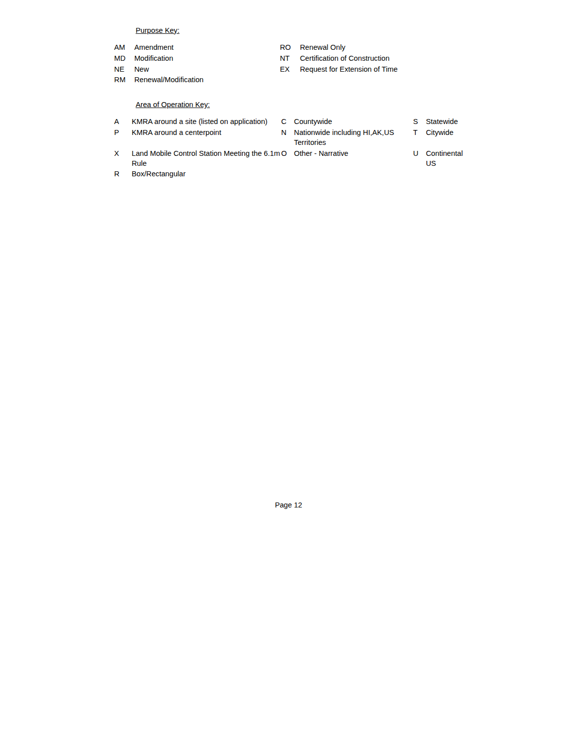Purpose Key:
| AM | Amendment | RO | Renewal Only |
| MD | Modification | NT | Certification of Construction |
| NE | New | EX | Request for Extension of Time |
| RM | Renewal/Modification | | |
Area of Operation Key:
| A | KMRA around a site (listed on application) | C | Countywide | S | Statewide |
| P | KMRA around a centerpoint | N | Nationwide including HI,AK,US Territories | T | Citywide |
| X | Land Mobile Control Station Meeting the 6.1m Rule | O | Other - Narrative | U | Continental US |
| R | Box/Rectangular | | | | |
Page 12